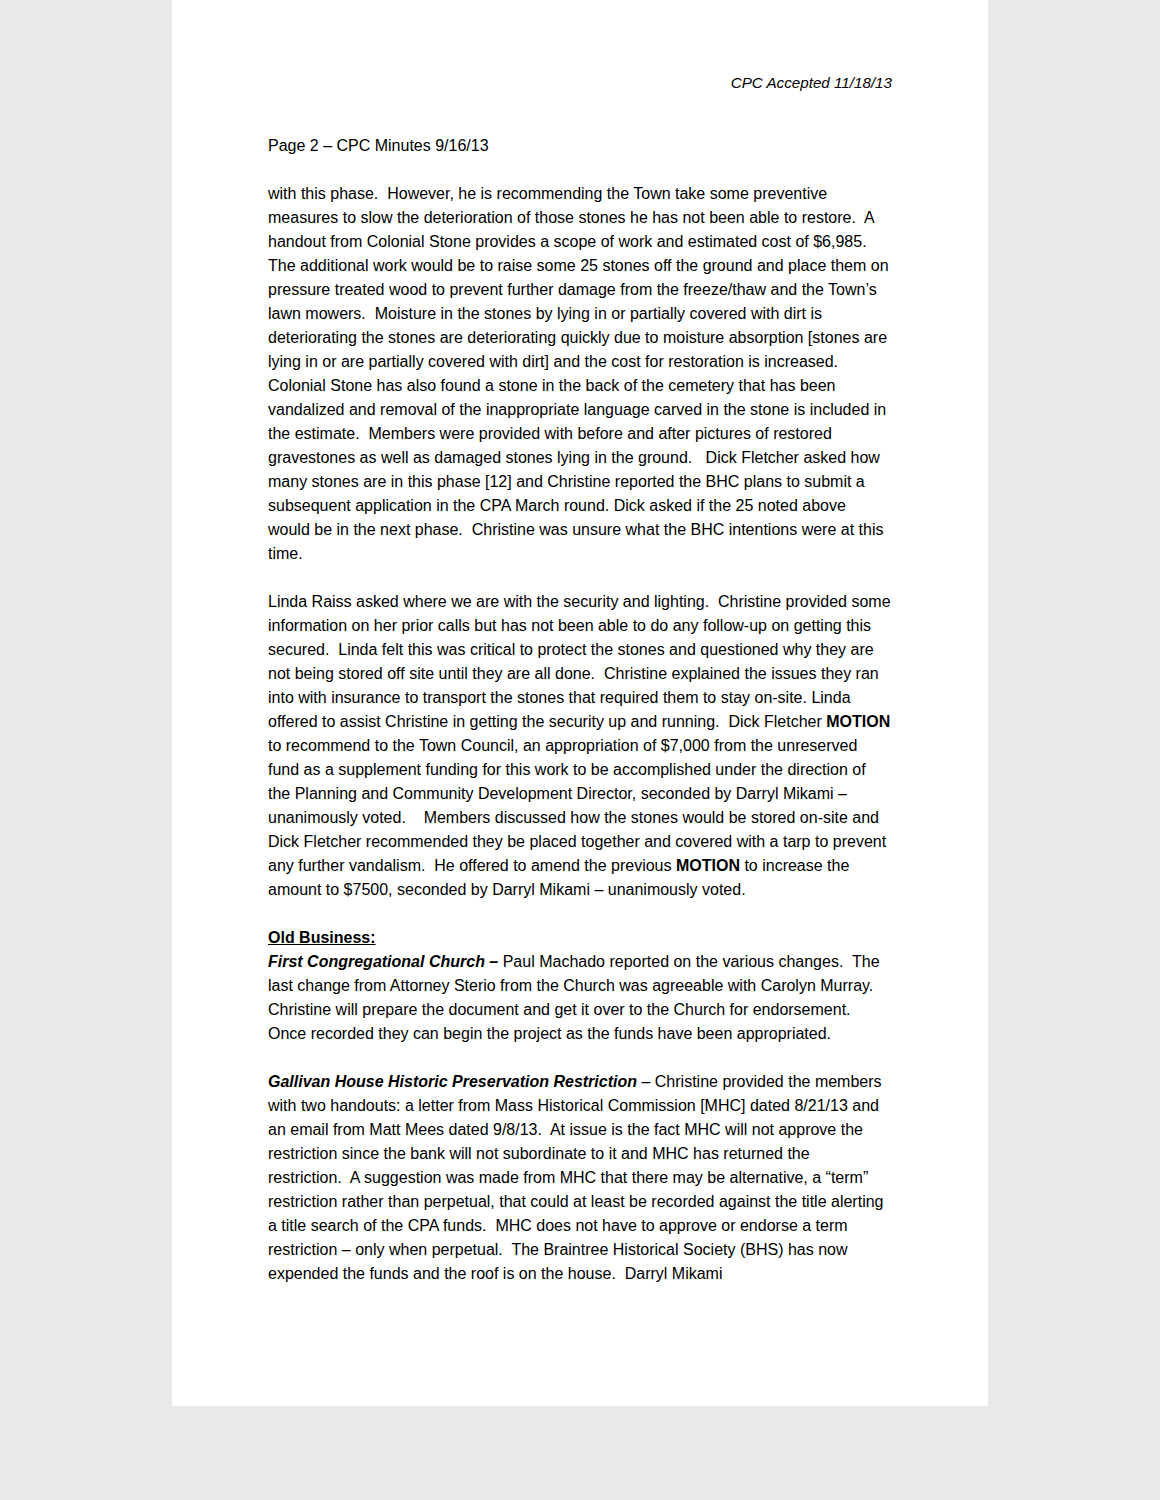CPC Accepted 11/18/13
Page 2 – CPC Minutes 9/16/13
with this phase. However, he is recommending the Town take some preventive measures to slow the deterioration of those stones he has not been able to restore. A handout from Colonial Stone provides a scope of work and estimated cost of $6,985. The additional work would be to raise some 25 stones off the ground and place them on pressure treated wood to prevent further damage from the freeze/thaw and the Town’s lawn mowers. Moisture in the stones by lying in or partially covered with dirt is deteriorating the stones are deteriorating quickly due to moisture absorption [stones are lying in or are partially covered with dirt] and the cost for restoration is increased. Colonial Stone has also found a stone in the back of the cemetery that has been vandalized and removal of the inappropriate language carved in the stone is included in the estimate. Members were provided with before and after pictures of restored gravestones as well as damaged stones lying in the ground. Dick Fletcher asked how many stones are in this phase [12] and Christine reported the BHC plans to submit a subsequent application in the CPA March round. Dick asked if the 25 noted above would be in the next phase. Christine was unsure what the BHC intentions were at this time.
Linda Raiss asked where we are with the security and lighting. Christine provided some information on her prior calls but has not been able to do any follow-up on getting this secured. Linda felt this was critical to protect the stones and questioned why they are not being stored off site until they are all done. Christine explained the issues they ran into with insurance to transport the stones that required them to stay on-site. Linda offered to assist Christine in getting the security up and running. Dick Fletcher MOTION to recommend to the Town Council, an appropriation of $7,000 from the unreserved fund as a supplement funding for this work to be accomplished under the direction of the Planning and Community Development Director, seconded by Darryl Mikami – unanimously voted. Members discussed how the stones would be stored on-site and Dick Fletcher recommended they be placed together and covered with a tarp to prevent any further vandalism. He offered to amend the previous MOTION to increase the amount to $7500, seconded by Darryl Mikami – unanimously voted.
Old Business:
First Congregational Church – Paul Machado reported on the various changes. The last change from Attorney Sterio from the Church was agreeable with Carolyn Murray. Christine will prepare the document and get it over to the Church for endorsement. Once recorded they can begin the project as the funds have been appropriated.
Gallivan House Historic Preservation Restriction – Christine provided the members with two handouts: a letter from Mass Historical Commission [MHC] dated 8/21/13 and an email from Matt Mees dated 9/8/13. At issue is the fact MHC will not approve the restriction since the bank will not subordinate to it and MHC has returned the restriction. A suggestion was made from MHC that there may be alternative, a “term” restriction rather than perpetual, that could at least be recorded against the title alerting a title search of the CPA funds. MHC does not have to approve or endorse a term restriction – only when perpetual. The Braintree Historical Society (BHS) has now expended the funds and the roof is on the house. Darryl Mikami